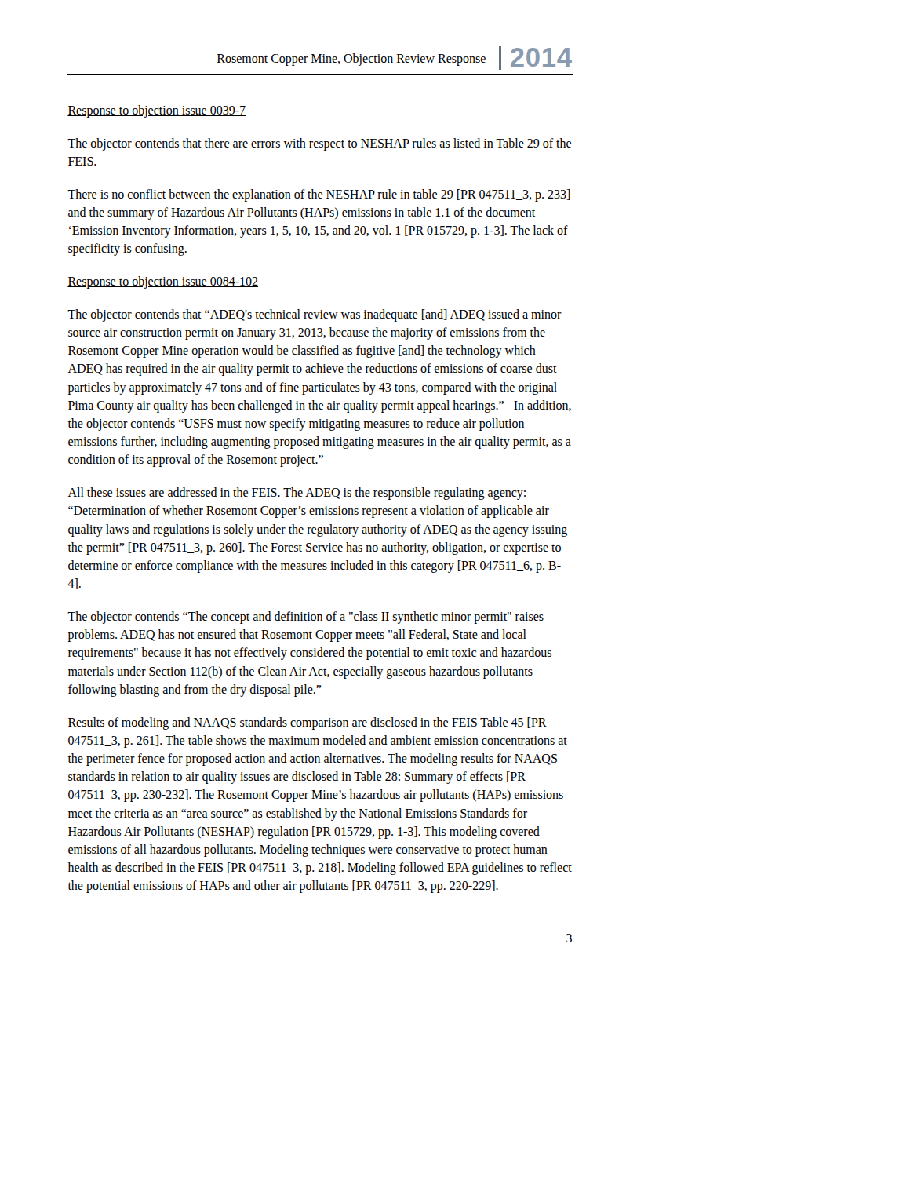Rosemont Copper Mine, Objection Review Response
2014
Response to objection issue 0039-7
The objector contends that there are errors with respect to NESHAP rules as listed in Table 29 of the FEIS.
There is no conflict between the explanation of the NESHAP rule in table 29 [PR 047511_3, p. 233] and the summary of Hazardous Air Pollutants (HAPs) emissions in table 1.1 of the document ‘Emission Inventory Information, years 1, 5, 10, 15, and 20, vol. 1 [PR 015729, p. 1-3]. The lack of specificity is confusing.
Response to objection issue 0084-102
The objector contends that “ADEQ's technical review was inadequate [and] ADEQ issued a minor source air construction permit on January 31, 2013, because the majority of emissions from the Rosemont Copper Mine operation would be classified as fugitive [and] the technology which ADEQ has required in the air quality permit to achieve the reductions of emissions of coarse dust particles by approximately 47 tons and of fine particulates by 43 tons, compared with the original Pima County air quality has been challenged in the air quality permit appeal hearings.” In addition, the objector contends “USFS must now specify mitigating measures to reduce air pollution emissions further, including augmenting proposed mitigating measures in the air quality permit, as a condition of its approval of the Rosemont project.”
All these issues are addressed in the FEIS. The ADEQ is the responsible regulating agency: “Determination of whether Rosemont Copper’s emissions represent a violation of applicable air quality laws and regulations is solely under the regulatory authority of ADEQ as the agency issuing the permit” [PR 047511_3, p. 260]. The Forest Service has no authority, obligation, or expertise to determine or enforce compliance with the measures included in this category [PR 047511_6, p. B-4].
The objector contends “The concept and definition of a "class II synthetic minor permit" raises problems. ADEQ has not ensured that Rosemont Copper meets "all Federal, State and local requirements" because it has not effectively considered the potential to emit toxic and hazardous materials under Section 112(b) of the Clean Air Act, especially gaseous hazardous pollutants following blasting and from the dry disposal pile.”
Results of modeling and NAAQS standards comparison are disclosed in the FEIS Table 45 [PR 047511_3, p. 261]. The table shows the maximum modeled and ambient emission concentrations at the perimeter fence for proposed action and action alternatives. The modeling results for NAAQS standards in relation to air quality issues are disclosed in Table 28: Summary of effects [PR 047511_3, pp. 230-232]. The Rosemont Copper Mine’s hazardous air pollutants (HAPs) emissions meet the criteria as an “area source” as established by the National Emissions Standards for Hazardous Air Pollutants (NESHAP) regulation [PR 015729, pp. 1-3]. This modeling covered emissions of all hazardous pollutants. Modeling techniques were conservative to protect human health as described in the FEIS [PR 047511_3, p. 218]. Modeling followed EPA guidelines to reflect the potential emissions of HAPs and other air pollutants [PR 047511_3, pp. 220-229].
3